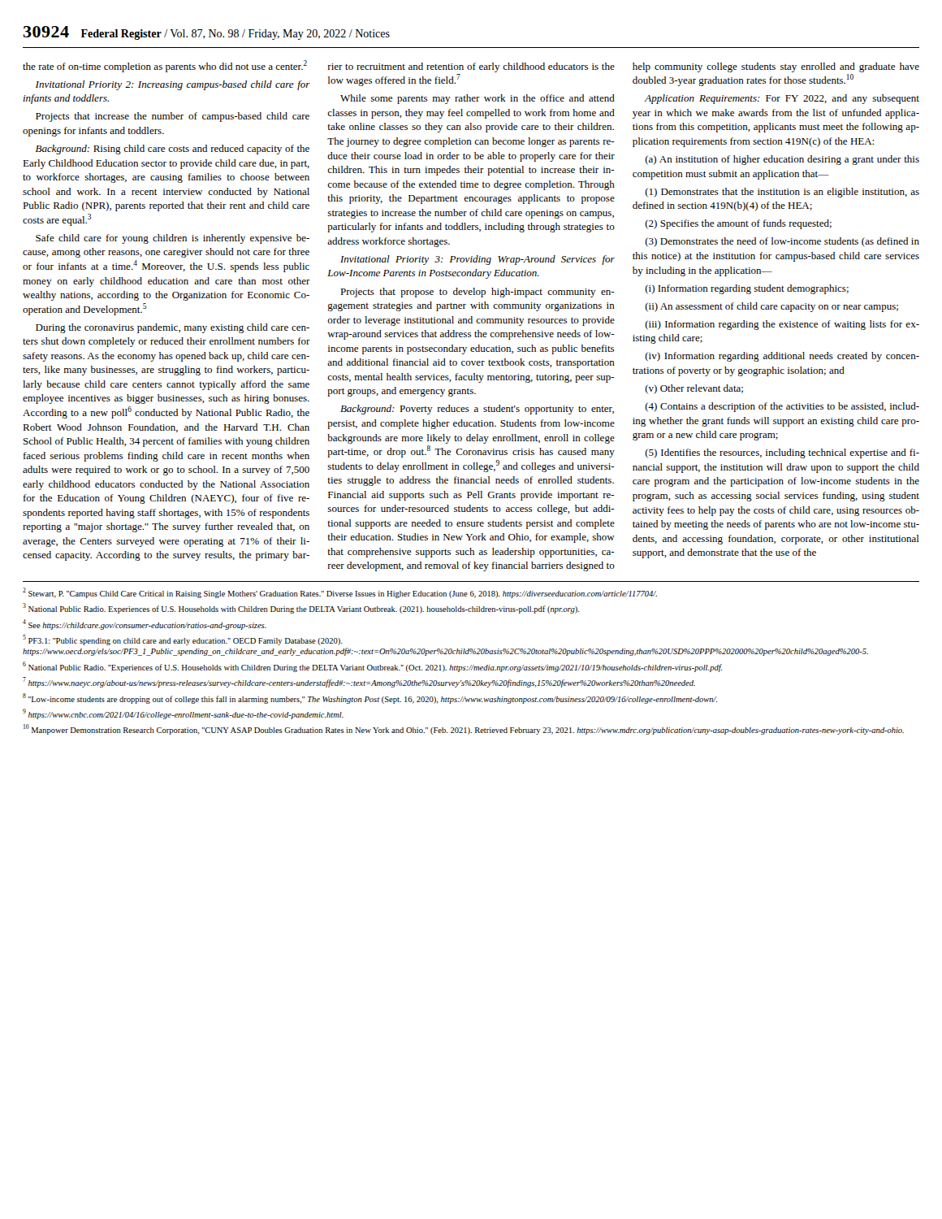30924
Federal Register / Vol. 87, No. 98 / Friday, May 20, 2022 / Notices
the rate of on-time completion as parents who did not use a center.2
Invitational Priority 2: Increasing campus-based child care for infants and toddlers.
Projects that increase the number of campus-based child care openings for infants and toddlers.
Background: Rising child care costs and reduced capacity of the Early Childhood Education sector to provide child care due, in part, to workforce shortages, are causing families to choose between school and work. In a recent interview conducted by National Public Radio (NPR), parents reported that their rent and child care costs are equal.3
Safe child care for young children is inherently expensive because, among other reasons, one caregiver should not care for three or four infants at a time.4 Moreover, the U.S. spends less public money on early childhood education and care than most other wealthy nations, according to the Organization for Economic Co-operation and Development.5
During the coronavirus pandemic, many existing child care centers shut down completely or reduced their enrollment numbers for safety reasons. As the economy has opened back up, child care centers, like many businesses, are struggling to find workers, particularly because child care centers cannot typically afford the same employee incentives as bigger businesses, such as hiring bonuses. According to a new poll6 conducted by National Public Radio, the Robert Wood Johnson Foundation, and the Harvard T.H. Chan School of Public Health, 34 percent of families with young children faced serious problems finding child care in recent months when adults were required to work or go to school. In a survey of 7,500 early childhood educators conducted by the National Association for the Education of Young Children (NAEYC), four of five respondents reported having staff shortages, with 15% of respondents reporting a ''major shortage.'' The survey further revealed that, on average, the Centers surveyed were operating at 71% of their licensed capacity. According to the survey results, the primary barrier to recruitment and retention of early childhood educators is the low wages offered in the field.7
While some parents may rather work in the office and attend classes in person, they may feel compelled to work from home and take online classes so they can also provide care to their children. The journey to degree completion can become longer as parents reduce their course load in order to be able to properly care for their children. This in turn impedes their potential to increase their income because of the extended time to degree completion. Through this priority, the Department encourages applicants to propose strategies to increase the number of child care openings on campus, particularly for infants and toddlers, including through strategies to address workforce shortages.
Invitational Priority 3: Providing Wrap-Around Services for Low-Income Parents in Postsecondary Education.
Projects that propose to develop high-impact community engagement strategies and partner with community organizations in order to leverage institutional and community resources to provide wrap-around services that address the comprehensive needs of low-income parents in postsecondary education, such as public benefits and additional financial aid to cover textbook costs, transportation costs, mental health services, faculty mentoring, tutoring, peer support groups, and emergency grants.
Background: Poverty reduces a student's opportunity to enter, persist, and complete higher education. Students from low-income backgrounds are more likely to delay enrollment, enroll in college part-time, or drop out.8 The Coronavirus crisis has caused many students to delay enrollment in college,9 and colleges and universities struggle to address the financial needs of enrolled students. Financial aid supports such as Pell Grants provide important resources for under-resourced students to access college, but additional supports are needed to ensure students persist and complete their education. Studies in New York and Ohio, for example, show that comprehensive supports such as leadership opportunities, career development, and removal of key financial barriers designed to help community college students stay enrolled and graduate have doubled 3-year graduation rates for those students.10
Application Requirements: For FY 2022, and any subsequent year in which we make awards from the list of unfunded applications from this competition, applicants must meet the following application requirements from section 419N(c) of the HEA:
(a) An institution of higher education desiring a grant under this competition must submit an application that—
(1) Demonstrates that the institution is an eligible institution, as defined in section 419N(b)(4) of the HEA;
(2) Specifies the amount of funds requested;
(3) Demonstrates the need of low-income students (as defined in this notice) at the institution for campus-based child care services by including in the application—
(i) Information regarding student demographics;
(ii) An assessment of child care capacity on or near campus;
(iii) Information regarding the existence of waiting lists for existing child care;
(iv) Information regarding additional needs created by concentrations of poverty or by geographic isolation; and
(v) Other relevant data;
(4) Contains a description of the activities to be assisted, including whether the grant funds will support an existing child care program or a new child care program;
(5) Identifies the resources, including technical expertise and financial support, the institution will draw upon to support the child care program and the participation of low-income students in the program, such as accessing social services funding, using student activity fees to help pay the costs of child care, using resources obtained by meeting the needs of parents who are not low-income students, and accessing foundation, corporate, or other institutional support, and demonstrate that the use of the
2 Stewart, P. ''Campus Child Care Critical in Raising Single Mothers' Graduation Rates.'' Diverse Issues in Higher Education (June 6, 2018). https://diverseeducation.com/article/117704/.
3 National Public Radio. Experiences of U.S. Households with Children During the DELTA Variant Outbreak. (2021). households-children-virus-poll.pdf (npr.org).
4 See https://childcare.gov/consumer-education/ratios-and-group-sizes.
5 PF3.1: ''Public spending on child care and early education.'' OECD Family Database (2020). https://www.oecd.org/els/soc/PF3_1_Public_spending_on_childcare_and_early_education.pdf#:~:text=On%20a%20per%20child%20basis%2C%20total%20public%20spending,than%20USD%20PPP%202000%20per%20child%20aged%200-5.
6 National Public Radio. ''Experiences of U.S. Households with Children During the DELTA Variant Outbreak.'' (Oct. 2021). https://media.npr.org/assets/img/2021/10/19/households-children-virus-poll.pdf.
7 https://www.naeyc.org/about-us/news/press-releases/survey-childcare-centers-understaffed#:~:text=Among%20the%20survey's%20key%20findings,15%20fewer%20workers%20than%20needed.
8 ''Low-income students are dropping out of college this fall in alarming numbers,'' The Washington Post (Sept. 16, 2020), https://www.washingtonpost.com/business/2020/09/16/college-enrollment-down/.
9 https://www.cnbc.com/2021/04/16/college-enrollment-sank-due-to-the-covid-pandemic.html.
10 Manpower Demonstration Research Corporation, ''CUNY ASAP Doubles Graduation Rates in New York and Ohio.'' (Feb. 2021). Retrieved February 23, 2021. https://www.mdrc.org/publication/cuny-asap-doubles-graduation-rates-new-york-city-and-ohio.